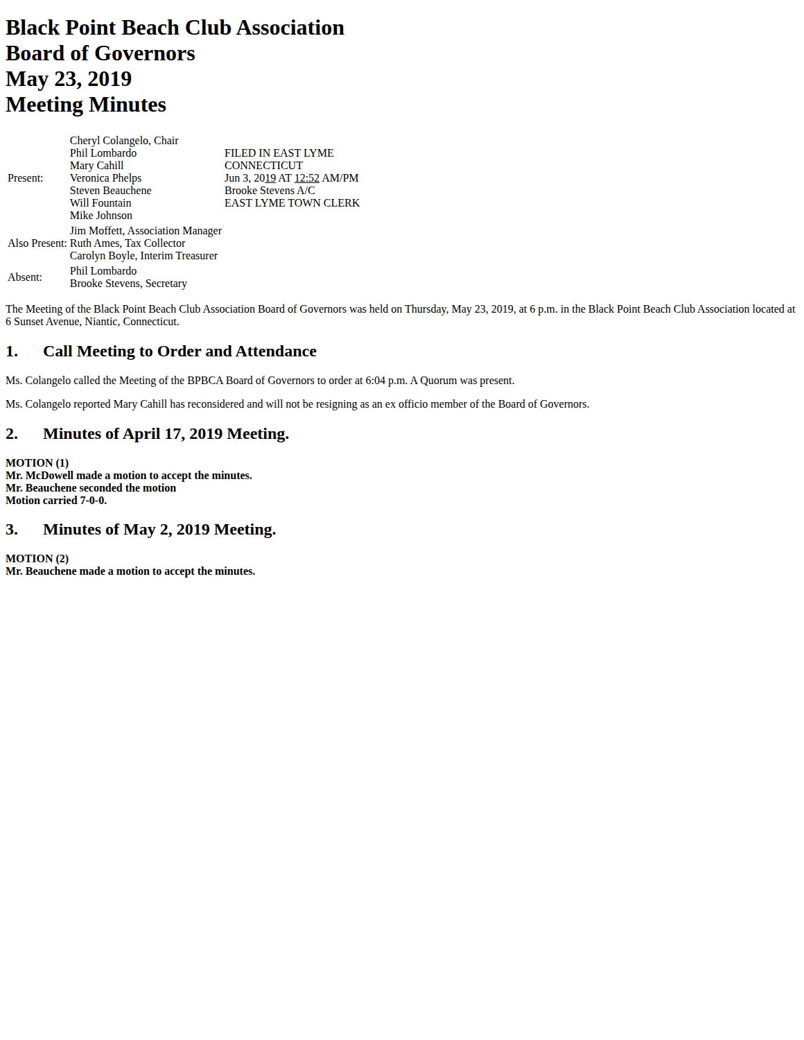Black Point Beach Club Association
Board of Governors
May 23, 2019
Meeting Minutes
| Present: | Cheryl Colangelo, Chair Phil Lombardo Mary Cahill Veronica Phelps Steven Beauchene Will Fountain Mike Johnson | FILED IN EAST LYME CONNECTICUT Jun 3, 20 19 AT 12:52 AM/PM Brooke Stevens A/C EAST LYME TOWN CLERK |
| Also Present: | Jim Moffett, Association Manager Ruth Ames, Tax Collector Carolyn Boyle, Interim Treasurer | |
| Absent: | Phil Lombardo Brooke Stevens, Secretary | |
The Meeting of the Black Point Beach Club Association Board of Governors was held on Thursday, May 23, 2019, at 6 p.m. in the Black Point Beach Club Association located at 6 Sunset Avenue, Niantic, Connecticut.
1. Call Meeting to Order and Attendance
Ms. Colangelo called the Meeting of the BPBCA Board of Governors to order at 6:04 p.m. A Quorum was present.
Ms. Colangelo reported Mary Cahill has reconsidered and will not be resigning as an ex officio member of the Board of Governors.
2. Minutes of April 17, 2019 Meeting.
MOTION (1)
Mr. McDowell made a motion to accept the minutes.
Mr. Beauchene seconded the motion
Motion carried 7-0-0.
3. Minutes of May 2, 2019 Meeting.
MOTION (2)
Mr. Beauchene made a motion to accept the minutes.